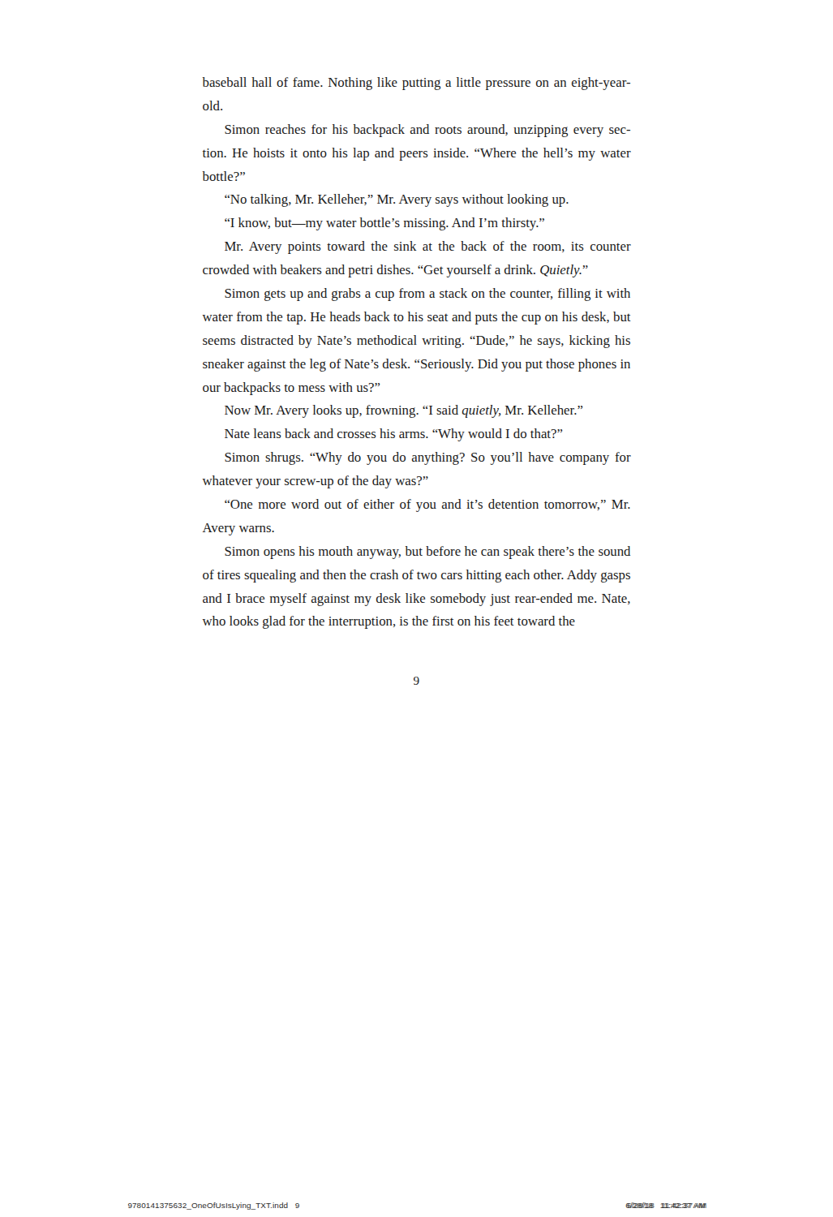baseball hall of fame. Nothing like putting a little pressure on an eight-year-old.
Simon reaches for his backpack and roots around, unzipping every section. He hoists it onto his lap and peers inside. “Where the hell’s my water bottle?”
“No talking, Mr. Kelleher,” Mr. Avery says without looking up.
“I know, but—my water bottle’s missing. And I’m thirsty.”
Mr. Avery points toward the sink at the back of the room, its counter crowded with beakers and petri dishes. “Get yourself a drink. Quietly.”
Simon gets up and grabs a cup from a stack on the counter, filling it with water from the tap. He heads back to his seat and puts the cup on his desk, but seems distracted by Nate’s methodical writing. “Dude,” he says, kicking his sneaker against the leg of Nate’s desk. “Seriously. Did you put those phones in our backpacks to mess with us?”
Now Mr. Avery looks up, frowning. “I said quietly, Mr. Kelleher.”
Nate leans back and crosses his arms. “Why would I do that?”
Simon shrugs. “Why do you do anything? So you’ll have company for whatever your screw-up of the day was?”
“One more word out of either of you and it’s detention tomorrow,” Mr. Avery warns.
Simon opens his mouth anyway, but before he can speak there’s the sound of tires squealing and then the crash of two cars hitting each other. Addy gasps and I brace myself against my desk like somebody just rear-ended me. Nate, who looks glad for the interruption, is the first on his feet toward the
9
9780141375632_OneOfUsIsLying_TXT.indd 9 6/28/18 11:42:37 AM 6/28/18 11:42:37 AM